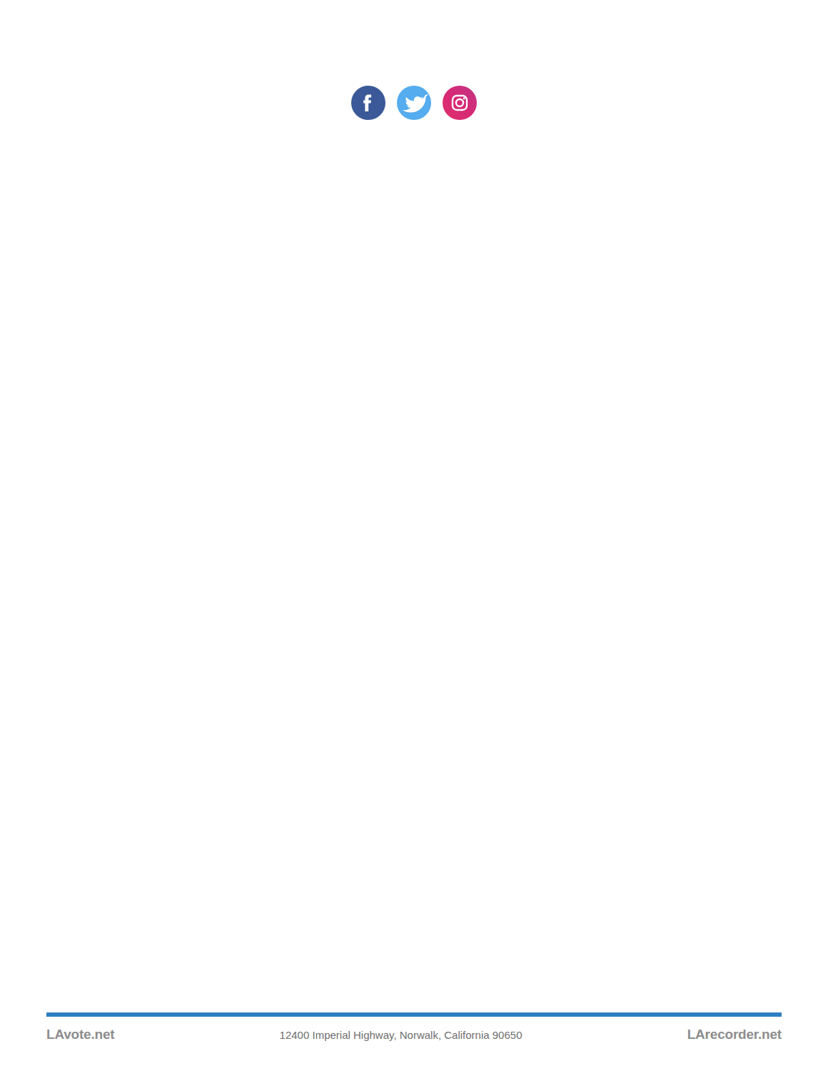Facebook Twitter Instagram
LAvote.net
12400 Imperial Highway, Norwalk, California 90650
LArecorder.net